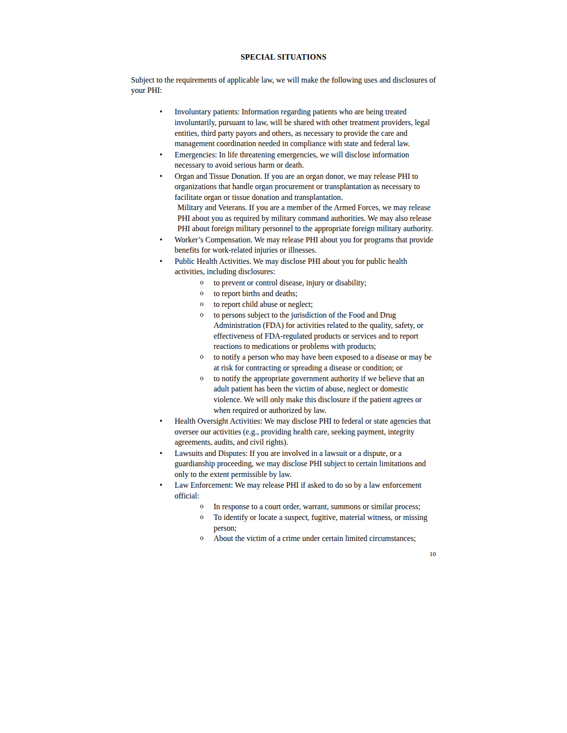SPECIAL SITUATIONS
Subject to the requirements of applicable law, we will make the following uses and disclosures of your PHI:
Involuntary patients: Information regarding patients who are being treated involuntarily, pursuant to law, will be shared with other treatment providers, legal entities, third party payors and others, as necessary to provide the care and management coordination needed in compliance with state and federal law.
Emergencies: In life threatening emergencies, we will disclose information necessary to avoid serious harm or death.
Organ and Tissue Donation. If you are an organ donor, we may release PHI to organizations that handle organ procurement or transplantation as necessary to facilitate organ or tissue donation and transplantation.
Military and Veterans. If you are a member of the Armed Forces, we may release PHI about you as required by military command authorities. We may also release PHI about foreign military personnel to the appropriate foreign military authority.
Worker’s Compensation. We may release PHI about you for programs that provide benefits for work-related injuries or illnesses.
Public Health Activities. We may disclose PHI about you for public health activities, including disclosures:
to prevent or control disease, injury or disability;
to report births and deaths;
to report child abuse or neglect;
to persons subject to the jurisdiction of the Food and Drug Administration (FDA) for activities related to the quality, safety, or effectiveness of FDA-regulated products or services and to report reactions to medications or problems with products;
to notify a person who may have been exposed to a disease or may be at risk for contracting or spreading a disease or condition; or
to notify the appropriate government authority if we believe that an adult patient has been the victim of abuse, neglect or domestic violence. We will only make this disclosure if the patient agrees or when required or authorized by law.
Health Oversight Activities: We may disclose PHI to federal or state agencies that oversee our activities (e.g., providing health care, seeking payment, integrity agreements, audits, and civil rights).
Lawsuits and Disputes: If you are involved in a lawsuit or a dispute, or a guardianship proceeding, we may disclose PHI subject to certain limitations and only to the extent permissible by law.
Law Enforcement: We may release PHI if asked to do so by a law enforcement official:
In response to a court order, warrant, summons or similar process;
To identify or locate a suspect, fugitive, material witness, or missing person;
About the victim of a crime under certain limited circumstances;
10